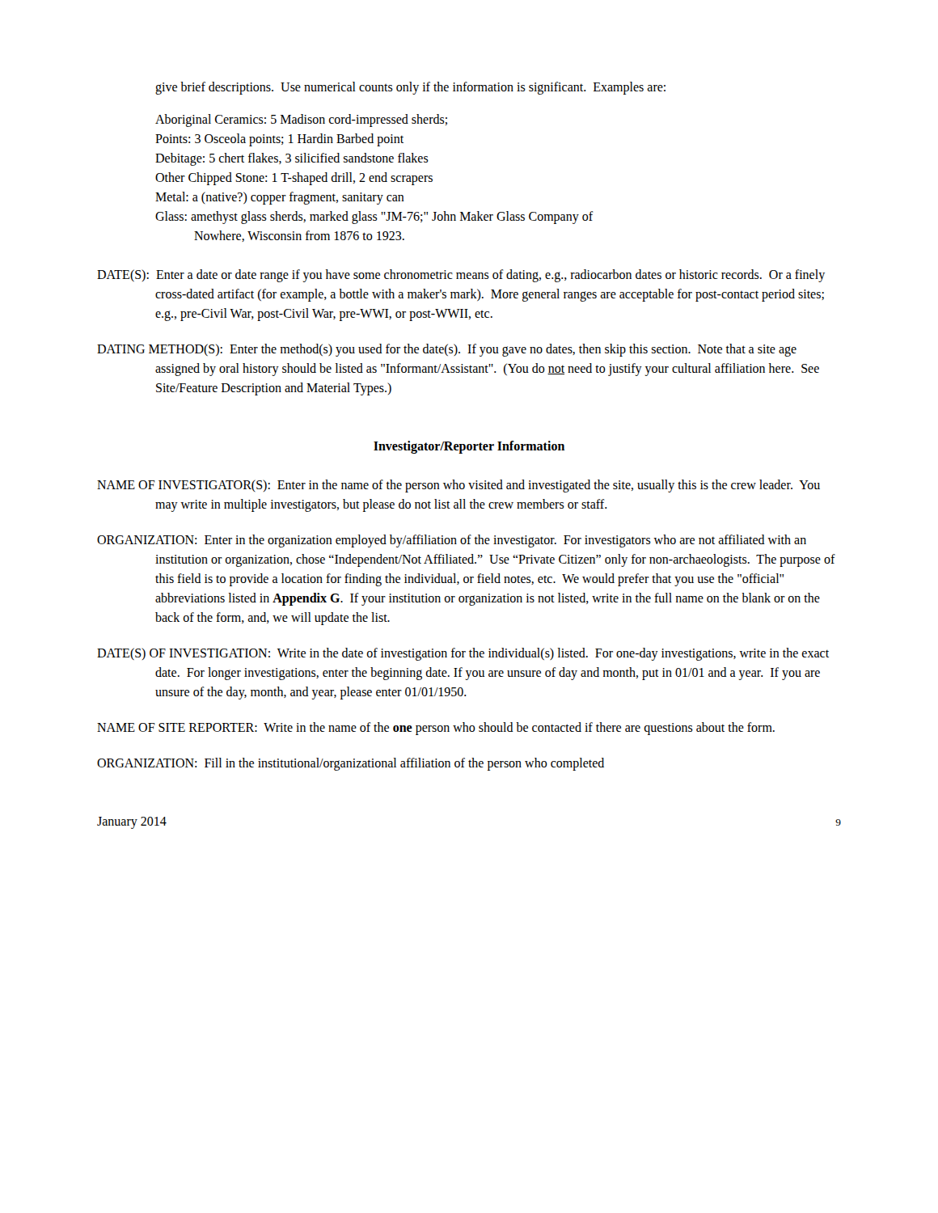give brief descriptions. Use numerical counts only if the information is significant. Examples are:
Aboriginal Ceramics: 5 Madison cord-impressed sherds;
Points: 3 Osceola points; 1 Hardin Barbed point
Debitage: 5 chert flakes, 3 silicified sandstone flakes
Other Chipped Stone: 1 T-shaped drill, 2 end scrapers
Metal: a (native?) copper fragment, sanitary can
Glass: amethyst glass sherds, marked glass "JM-76;" John Maker Glass Company of
Nowhere, Wisconsin from 1876 to 1923.
DATE(S): Enter a date or date range if you have some chronometric means of dating, e.g., radiocarbon dates or historic records. Or a finely cross-dated artifact (for example, a bottle with a maker's mark). More general ranges are acceptable for post-contact period sites; e.g., pre-Civil War, post-Civil War, pre-WWI, or post-WWII, etc.
DATING METHOD(S): Enter the method(s) you used for the date(s). If you gave no dates, then skip this section. Note that a site age assigned by oral history should be listed as "Informant/Assistant". (You do not need to justify your cultural affiliation here. See Site/Feature Description and Material Types.)
Investigator/Reporter Information
NAME OF INVESTIGATOR(S): Enter in the name of the person who visited and investigated the site, usually this is the crew leader. You may write in multiple investigators, but please do not list all the crew members or staff.
ORGANIZATION: Enter in the organization employed by/affiliation of the investigator. For investigators who are not affiliated with an institution or organization, chose “Independent/Not Affiliated.” Use “Private Citizen” only for non-archaeologists. The purpose of this field is to provide a location for finding the individual, or field notes, etc. We would prefer that you use the "official" abbreviations listed in Appendix G. If your institution or organization is not listed, write in the full name on the blank or on the back of the form, and, we will update the list.
DATE(S) OF INVESTIGATION: Write in the date of investigation for the individual(s) listed. For one-day investigations, write in the exact date. For longer investigations, enter the beginning date. If you are unsure of day and month, put in 01/01 and a year. If you are unsure of the day, month, and year, please enter 01/01/1950.
NAME OF SITE REPORTER: Write in the name of the one person who should be contacted if there are questions about the form.
ORGANIZATION: Fill in the institutional/organizational affiliation of the person who completed
January 2014 9